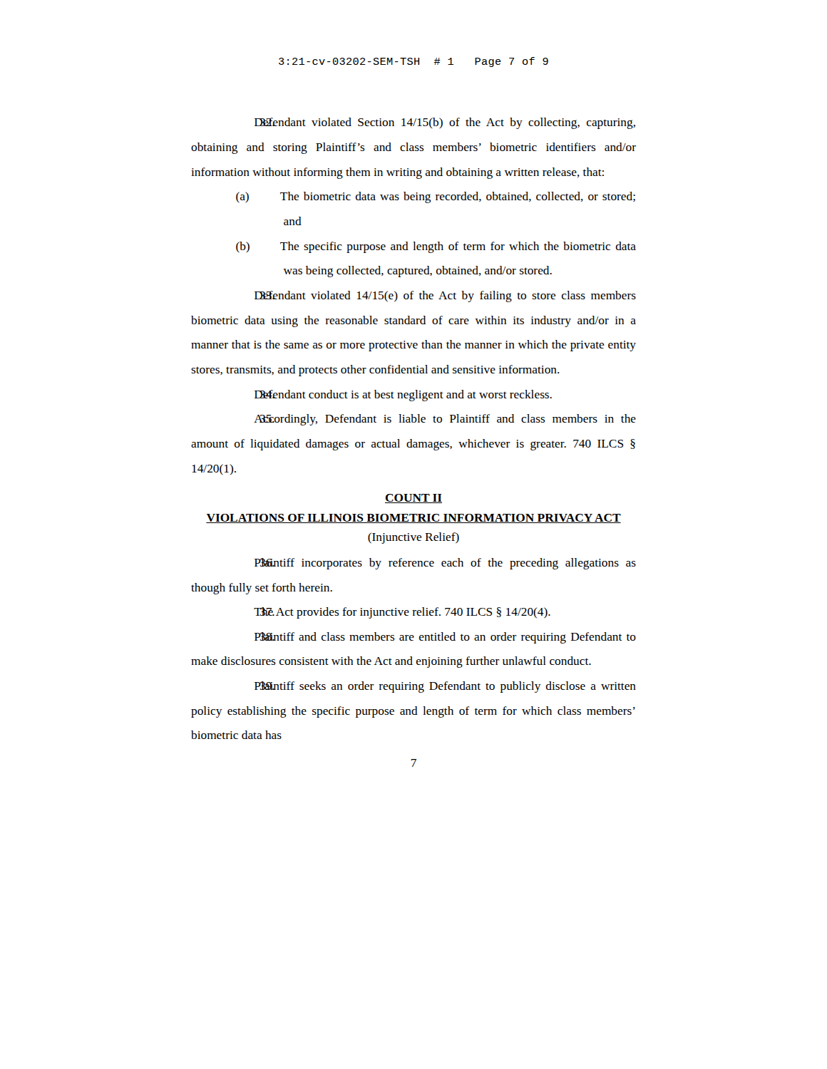3:21-cv-03202-SEM-TSH # 1 Page 7 of 9
32. Defendant violated Section 14/15(b) of the Act by collecting, capturing, obtaining and storing Plaintiff’s and class members’ biometric identifiers and/or information without informing them in writing and obtaining a written release, that:
(a) The biometric data was being recorded, obtained, collected, or stored; and
(b) The specific purpose and length of term for which the biometric data was being collected, captured, obtained, and/or stored.
33. Defendant violated 14/15(e) of the Act by failing to store class members biometric data using the reasonable standard of care within its industry and/or in a manner that is the same as or more protective than the manner in which the private entity stores, transmits, and protects other confidential and sensitive information.
34. Defendant conduct is at best negligent and at worst reckless.
35. Accordingly, Defendant is liable to Plaintiff and class members in the amount of liquidated damages or actual damages, whichever is greater. 740 ILCS § 14/20(1).
COUNT II
VIOLATIONS OF ILLINOIS BIOMETRIC INFORMATION PRIVACY ACT
(Injunctive Relief)
36. Plaintiff incorporates by reference each of the preceding allegations as though fully set forth herein.
37. The Act provides for injunctive relief. 740 ILCS § 14/20(4).
38. Plaintiff and class members are entitled to an order requiring Defendant to make disclosures consistent with the Act and enjoining further unlawful conduct.
39. Plaintiff seeks an order requiring Defendant to publicly disclose a written policy establishing the specific purpose and length of term for which class members’ biometric data has
7